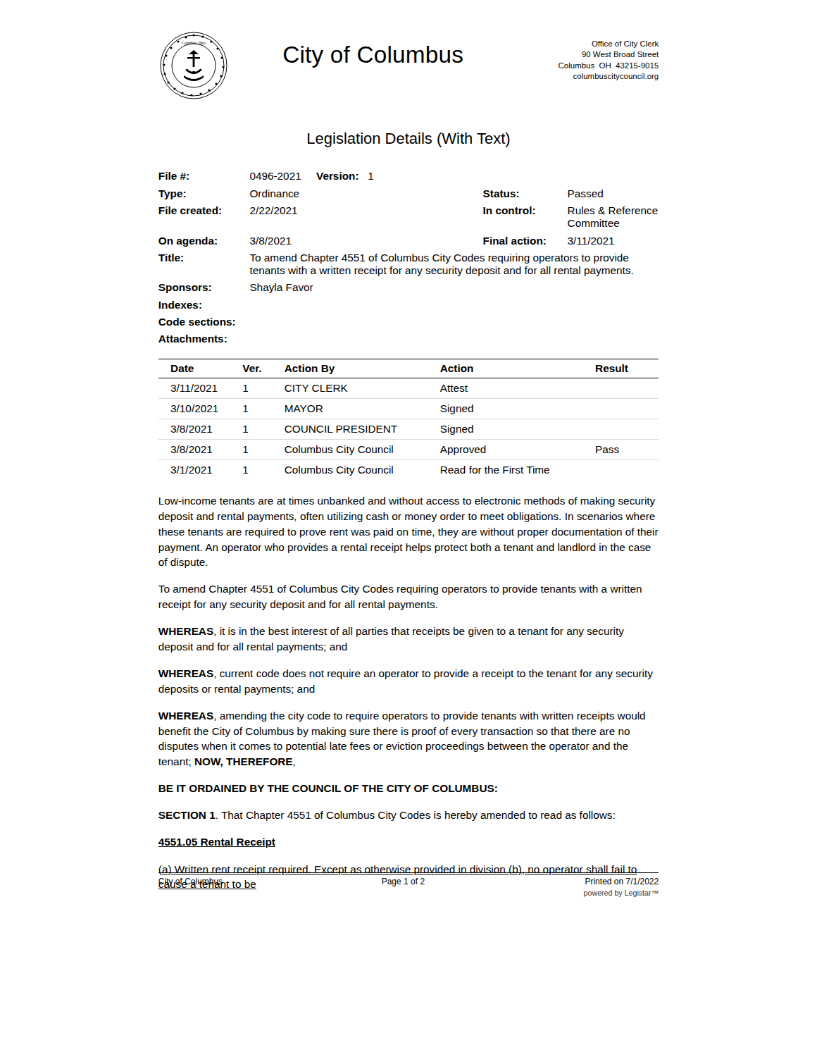Columbus, Ohio
City of Columbus
Office of City Clerk
90 West Broad Street
Columbus OH 43215-9015
columbuscitycouncil.org
Legislation Details (With Text)
| File #: | 0496-2021 Version: 1 | | |
| Type: | Ordinance | Status: | Passed |
| File created: | 2/22/2021 | In control: | Rules & Reference Committee |
| On agenda: | 3/8/2021 | Final action: | 3/11/2021 |
| Title: | To amend Chapter 4551 of Columbus City Codes requiring operators to provide tenants with a written receipt for any security deposit and for all rental payments. |
| Sponsors: | Shayla Favor |
| Indexes: | |
| Code sections: | |
| Attachments: | |
| Date | Ver. | Action By | Action | Result |
| --- | --- | --- | --- | --- |
| 3/11/2021 | 1 | CITY CLERK | Attest | |
| 3/10/2021 | 1 | MAYOR | Signed | |
| 3/8/2021 | 1 | COUNCIL PRESIDENT | Signed | |
| 3/8/2021 | 1 | Columbus City Council | Approved | Pass |
| 3/1/2021 | 1 | Columbus City Council | Read for the First Time | |
Low-income tenants are at times unbanked and without access to electronic methods of making security deposit and rental payments, often utilizing cash or money order to meet obligations. In scenarios where these tenants are required to prove rent was paid on time, they are without proper documentation of their payment. An operator who provides a rental receipt helps protect both a tenant and landlord in the case of dispute.
To amend Chapter 4551 of Columbus City Codes requiring operators to provide tenants with a written receipt for any security deposit and for all rental payments.
WHEREAS, it is in the best interest of all parties that receipts be given to a tenant for any security deposit and for all rental payments; and
WHEREAS, current code does not require an operator to provide a receipt to the tenant for any security deposits or rental payments; and
WHEREAS, amending the city code to require operators to provide tenants with written receipts would benefit the City of Columbus by making sure there is proof of every transaction so that there are no disputes when it comes to potential late fees or eviction proceedings between the operator and the tenant; NOW, THEREFORE,
BE IT ORDAINED BY THE COUNCIL OF THE CITY OF COLUMBUS:
SECTION 1. That Chapter 4551 of Columbus City Codes is hereby amended to read as follows:
4551.05 Rental Receipt
(a) Written rent receipt required. Except as otherwise provided in division (b), no operator shall fail to cause a tenant to be
City of Columbus
Page 1 of 2
Printed on 7/1/2022
powered by Legistar™